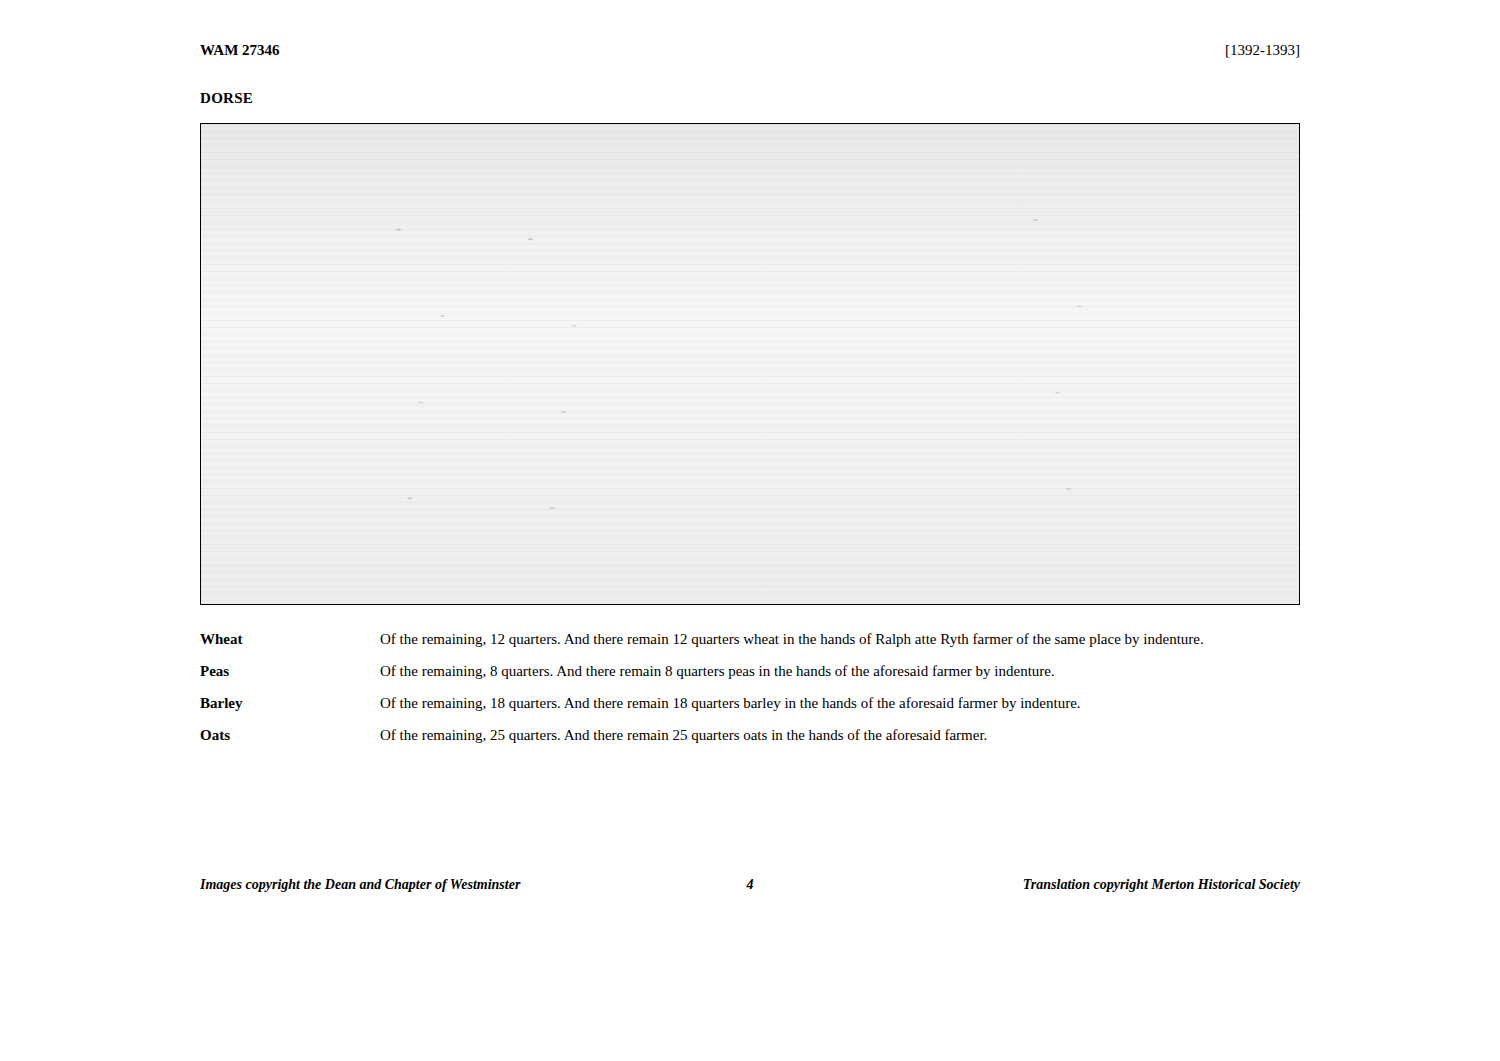WAM 27346 [1392-1393]
DORSE
Manuscript image: dorse of the account roll, four entries for wheat, peas, barley and oats.
| Wheat | Of the remaining, 12 quarters. And there remain 12 quarters wheat in the hands of Ralph atte Ryth farmer of the same place by indenture. |
| Peas | Of the remaining, 8 quarters. And there remain 8 quarters peas in the hands of the aforesaid farmer by indenture. |
| Barley | Of the remaining, 18 quarters. And there remain 18 quarters barley in the hands of the aforesaid farmer by indenture. |
| Oats | Of the remaining, 25 quarters. And there remain 25 quarters oats in the hands of the aforesaid farmer. |
Images copyright the Dean and Chapter of Westminster
4
Translation copyright Merton Historical Society